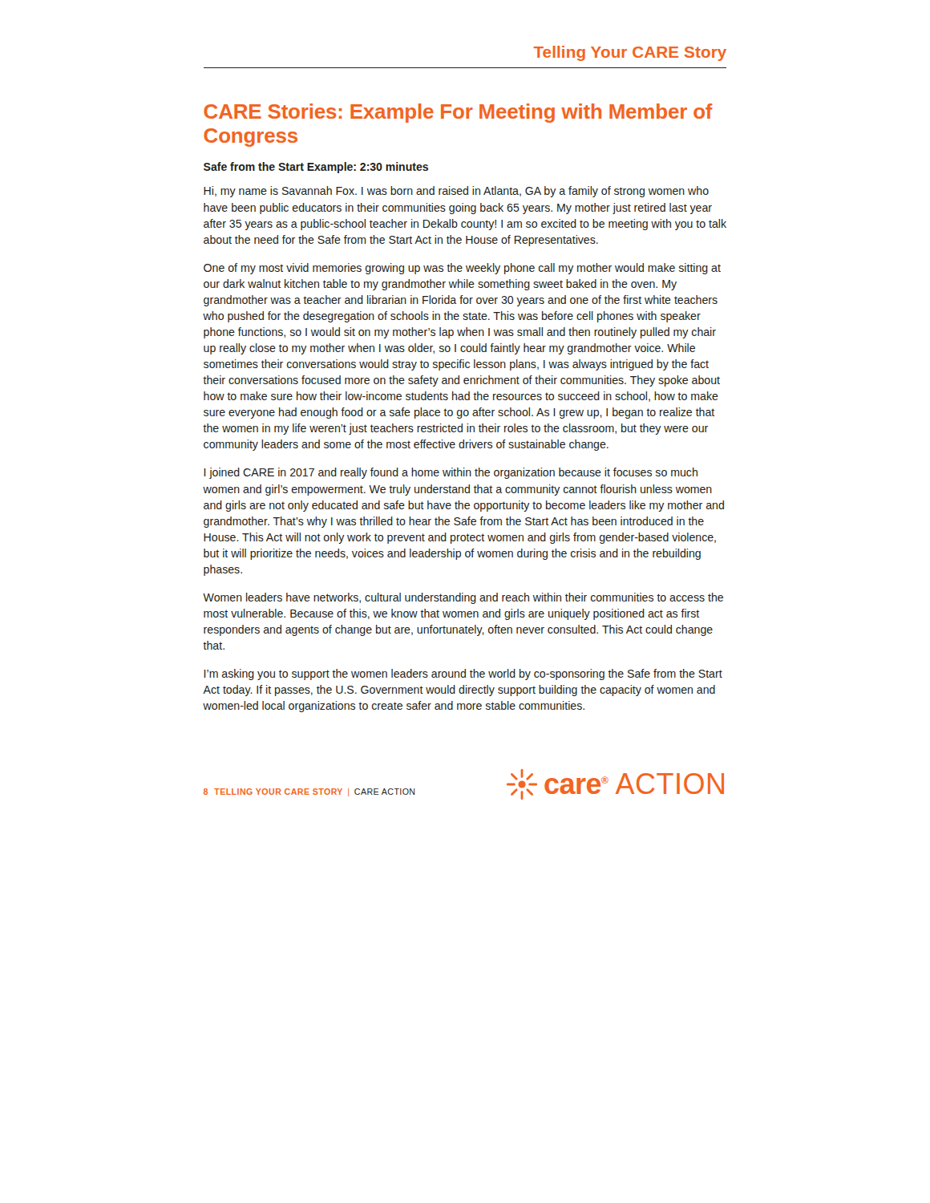Telling Your CARE Story
CARE Stories: Example For Meeting with Member of Congress
Safe from the Start Example: 2:30 minutes
Hi, my name is Savannah Fox. I was born and raised in Atlanta, GA by a family of strong women who have been public educators in their communities going back 65 years. My mother just retired last year after 35 years as a public-school teacher in Dekalb county! I am so excited to be meeting with you to talk about the need for the Safe from the Start Act in the House of Representatives.
One of my most vivid memories growing up was the weekly phone call my mother would make sitting at our dark walnut kitchen table to my grandmother while something sweet baked in the oven. My grandmother was a teacher and librarian in Florida for over 30 years and one of the first white teachers who pushed for the desegregation of schools in the state. This was before cell phones with speaker phone functions, so I would sit on my mother’s lap when I was small and then routinely pulled my chair up really close to my mother when I was older, so I could faintly hear my grandmother voice. While sometimes their conversations would stray to specific lesson plans, I was always intrigued by the fact their conversations focused more on the safety and enrichment of their communities. They spoke about how to make sure how their low-income students had the resources to succeed in school, how to make sure everyone had enough food or a safe place to go after school. As I grew up, I began to realize that the women in my life weren’t just teachers restricted in their roles to the classroom, but they were our community leaders and some of the most effective drivers of sustainable change.
I joined CARE in 2017 and really found a home within the organization because it focuses so much women and girl’s empowerment. We truly understand that a community cannot flourish unless women and girls are not only educated and safe but have the opportunity to become leaders like my mother and grandmother. That’s why I was thrilled to hear the Safe from the Start Act has been introduced in the House. This Act will not only work to prevent and protect women and girls from gender-based violence, but it will prioritize the needs, voices and leadership of women during the crisis and in the rebuilding phases.
Women leaders have networks, cultural understanding and reach within their communities to access the most vulnerable. Because of this, we know that women and girls are uniquely positioned act as first responders and agents of change but are, unfortunately, often never consulted. This Act could change that.
I’m asking you to support the women leaders around the world by co-sponsoring the Safe from the Start Act today. If it passes, the U.S. Government would directly support building the capacity of women and women-led local organizations to create safer and more stable communities.
8 TELLING YOUR CARE STORY | CARE ACTION
care® ACTION